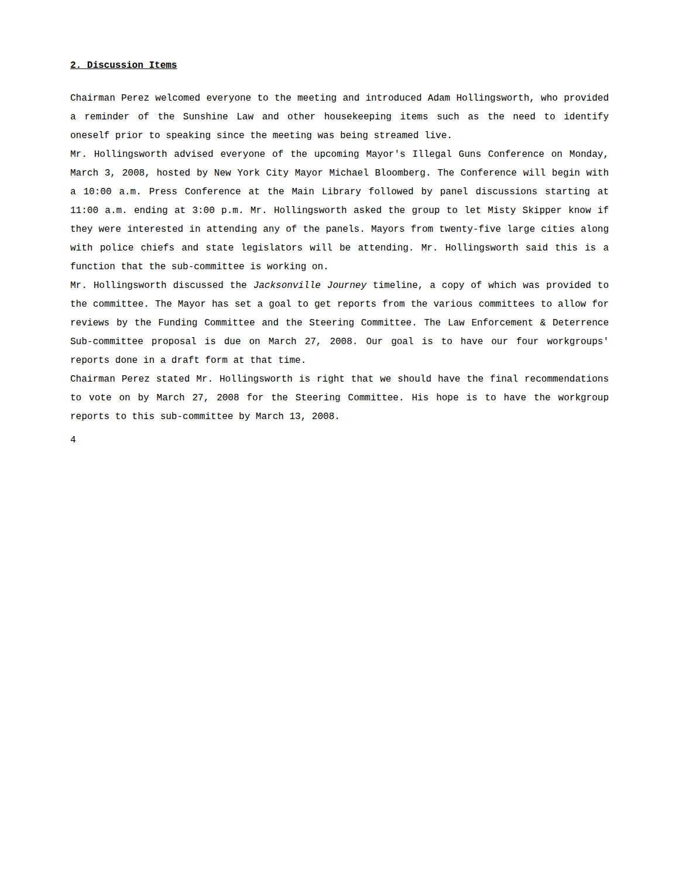2. Discussion Items
Chairman Perez welcomed everyone to the meeting and introduced Adam Hollingsworth, who provided a reminder of the Sunshine Law and other housekeeping items such as the need to identify oneself prior to speaking since the meeting was being streamed live.
Mr. Hollingsworth advised everyone of the upcoming Mayor's Illegal Guns Conference on Monday, March 3, 2008, hosted by New York City Mayor Michael Bloomberg. The Conference will begin with a 10:00 a.m. Press Conference at the Main Library followed by panel discussions starting at 11:00 a.m. ending at 3:00 p.m. Mr. Hollingsworth asked the group to let Misty Skipper know if they were interested in attending any of the panels. Mayors from twenty-five large cities along with police chiefs and state legislators will be attending. Mr. Hollingsworth said this is a function that the sub-committee is working on.
Mr. Hollingsworth discussed the Jacksonville Journey timeline, a copy of which was provided to the committee. The Mayor has set a goal to get reports from the various committees to allow for reviews by the Funding Committee and the Steering Committee. The Law Enforcement & Deterrence Sub-committee proposal is due on March 27, 2008. Our goal is to have our four workgroups' reports done in a draft form at that time.
Chairman Perez stated Mr. Hollingsworth is right that we should have the final recommendations to vote on by March 27, 2008 for the Steering Committee. His hope is to have the workgroup reports to this sub-committee by March 13, 2008.
4